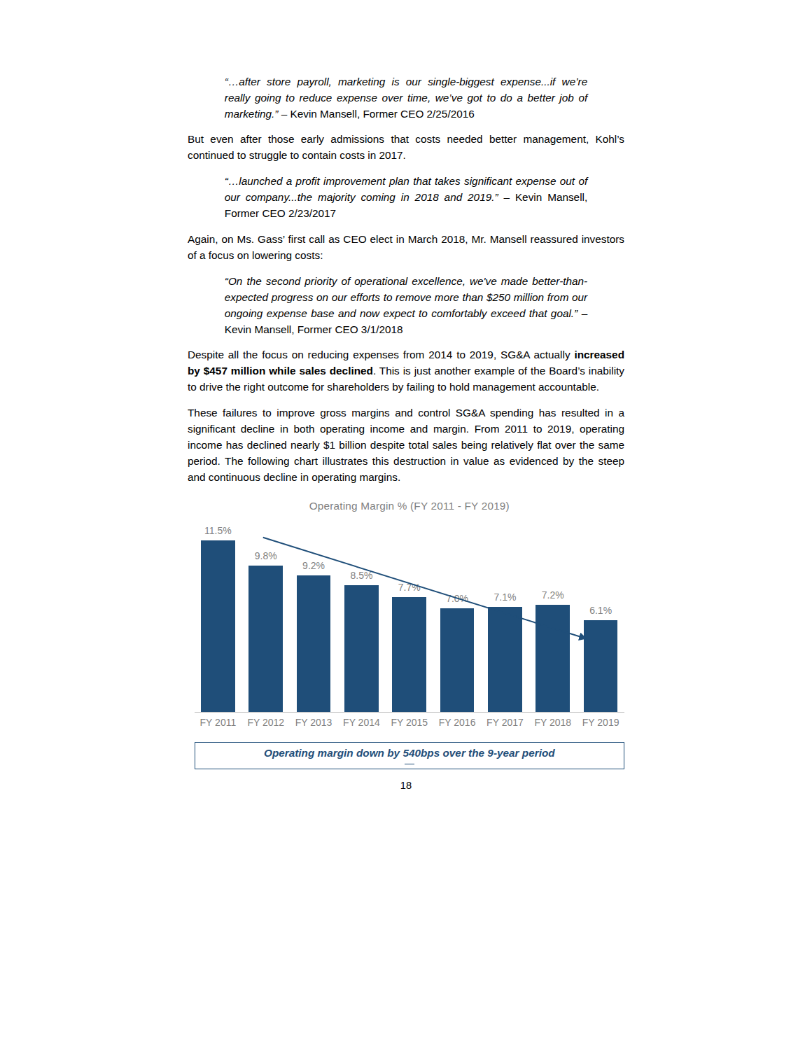“…after store payroll, marketing is our single-biggest expense...if we’re really going to reduce expense over time, we’ve got to do a better job of marketing.” – Kevin Mansell, Former CEO 2/25/2016
But even after those early admissions that costs needed better management, Kohl’s continued to struggle to contain costs in 2017.
“…launched a profit improvement plan that takes significant expense out of our company...the majority coming in 2018 and 2019.” – Kevin Mansell, Former CEO 2/23/2017
Again, on Ms. Gass’ first call as CEO elect in March 2018, Mr. Mansell reassured investors of a focus on lowering costs:
“On the second priority of operational excellence, we've made better-than-expected progress on our efforts to remove more than $250 million from our ongoing expense base and now expect to comfortably exceed that goal.” – Kevin Mansell, Former CEO 3/1/2018
Despite all the focus on reducing expenses from 2014 to 2019, SG&A actually increased by $457 million while sales declined. This is just another example of the Board’s inability to drive the right outcome for shareholders by failing to hold management accountable.
These failures to improve gross margins and control SG&A spending has resulted in a significant decline in both operating income and margin. From 2011 to 2019, operating income has declined nearly $1 billion despite total sales being relatively flat over the same period. The following chart illustrates this destruction in value as evidenced by the steep and continuous decline in operating margins.
Operating Margin % (FY 2011 - FY 2019)
11.5%
9.8%
9.2%
8.5%
7.7%
7.0%
7.1%
7.2%
6.1%
FY 2011
FY 2012
FY 2013
FY 2014
FY 2015
FY 2016
FY 2017
FY 2018
FY 2019
Operating margin down by 540bps over the 9-year period
18